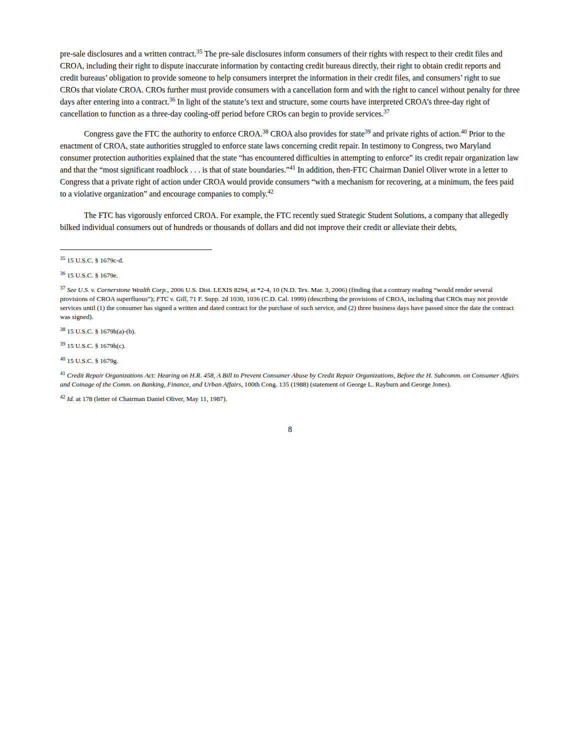pre-sale disclosures and a written contract.35 The pre-sale disclosures inform consumers of their rights with respect to their credit files and CROA, including their right to dispute inaccurate information by contacting credit bureaus directly, their right to obtain credit reports and credit bureaus’ obligation to provide someone to help consumers interpret the information in their credit files, and consumers’ right to sue CROs that violate CROA. CROs further must provide consumers with a cancellation form and with the right to cancel without penalty for three days after entering into a contract.36 In light of the statute’s text and structure, some courts have interpreted CROA’s three-day right of cancellation to function as a three-day cooling-off period before CROs can begin to provide services.37
Congress gave the FTC the authority to enforce CROA.38 CROA also provides for state39 and private rights of action.40 Prior to the enactment of CROA, state authorities struggled to enforce state laws concerning credit repair. In testimony to Congress, two Maryland consumer protection authorities explained that the state “has encountered difficulties in attempting to enforce” its credit repair organization law and that the “most significant roadblock . . . is that of state boundaries.”41 In addition, then-FTC Chairman Daniel Oliver wrote in a letter to Congress that a private right of action under CROA would provide consumers “with a mechanism for recovering, at a minimum, the fees paid to a violative organization” and encourage companies to comply.42
The FTC has vigorously enforced CROA. For example, the FTC recently sued Strategic Student Solutions, a company that allegedly bilked individual consumers out of hundreds or thousands of dollars and did not improve their credit or alleviate their debts,
35 15 U.S.C. § 1679c-d.
36 15 U.S.C. § 1679e.
37 See U.S. v. Cornerstone Wealth Corp., 2006 U.S. Dist. LEXIS 8294, at *2-4, 10 (N.D. Tex. Mar. 3, 2006) (finding that a contrary reading “would render several provisions of CROA superfluous”); FTC v. Gill, 71 F. Supp. 2d 1030, 1036 (C.D. Cal. 1999) (describing the provisions of CROA, including that CROs may not provide services until (1) the consumer has signed a written and dated contract for the purchase of such service, and (2) three business days have passed since the date the contract was signed).
38 15 U.S.C. § 1679h(a)-(b).
39 15 U.S.C. § 1679h(c).
40 15 U.S.C. § 1679g.
41 Credit Repair Organizations Act: Hearing on H.R. 458, A Bill to Prevent Consumer Abuse by Credit Repair Organizations, Before the H. Subcomm. on Consumer Affairs and Coinage of the Comm. on Banking, Finance, and Urban Affairs, 100th Cong. 135 (1988) (statement of George L. Rayburn and George Jones).
42 Id. at 178 (letter of Chairman Daniel Oliver, May 11, 1987).
8